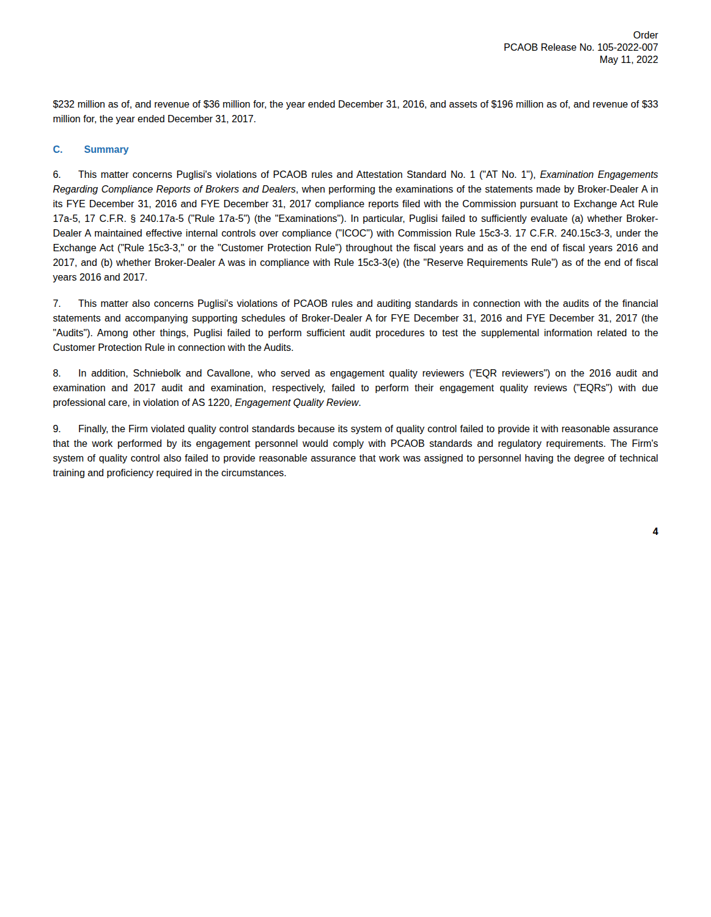Order
PCAOB Release No. 105-2022-007
May 11, 2022
$232 million as of, and revenue of $36 million for, the year ended December 31, 2016, and assets of $196 million as of, and revenue of $33 million for, the year ended December 31, 2017.
C. Summary
6. This matter concerns Puglisi's violations of PCAOB rules and Attestation Standard No. 1 ("AT No. 1"), Examination Engagements Regarding Compliance Reports of Brokers and Dealers, when performing the examinations of the statements made by Broker-Dealer A in its FYE December 31, 2016 and FYE December 31, 2017 compliance reports filed with the Commission pursuant to Exchange Act Rule 17a-5, 17 C.F.R. § 240.17a-5 ("Rule 17a-5") (the "Examinations"). In particular, Puglisi failed to sufficiently evaluate (a) whether Broker-Dealer A maintained effective internal controls over compliance ("ICOC") with Commission Rule 15c3-3. 17 C.F.R. 240.15c3-3, under the Exchange Act ("Rule 15c3-3," or the "Customer Protection Rule") throughout the fiscal years and as of the end of fiscal years 2016 and 2017, and (b) whether Broker-Dealer A was in compliance with Rule 15c3-3(e) (the "Reserve Requirements Rule") as of the end of fiscal years 2016 and 2017.
7. This matter also concerns Puglisi's violations of PCAOB rules and auditing standards in connection with the audits of the financial statements and accompanying supporting schedules of Broker-Dealer A for FYE December 31, 2016 and FYE December 31, 2017 (the "Audits"). Among other things, Puglisi failed to perform sufficient audit procedures to test the supplemental information related to the Customer Protection Rule in connection with the Audits.
8. In addition, Schniebolk and Cavallone, who served as engagement quality reviewers ("EQR reviewers") on the 2016 audit and examination and 2017 audit and examination, respectively, failed to perform their engagement quality reviews ("EQRs") with due professional care, in violation of AS 1220, Engagement Quality Review.
9. Finally, the Firm violated quality control standards because its system of quality control failed to provide it with reasonable assurance that the work performed by its engagement personnel would comply with PCAOB standards and regulatory requirements. The Firm's system of quality control also failed to provide reasonable assurance that work was assigned to personnel having the degree of technical training and proficiency required in the circumstances.
4